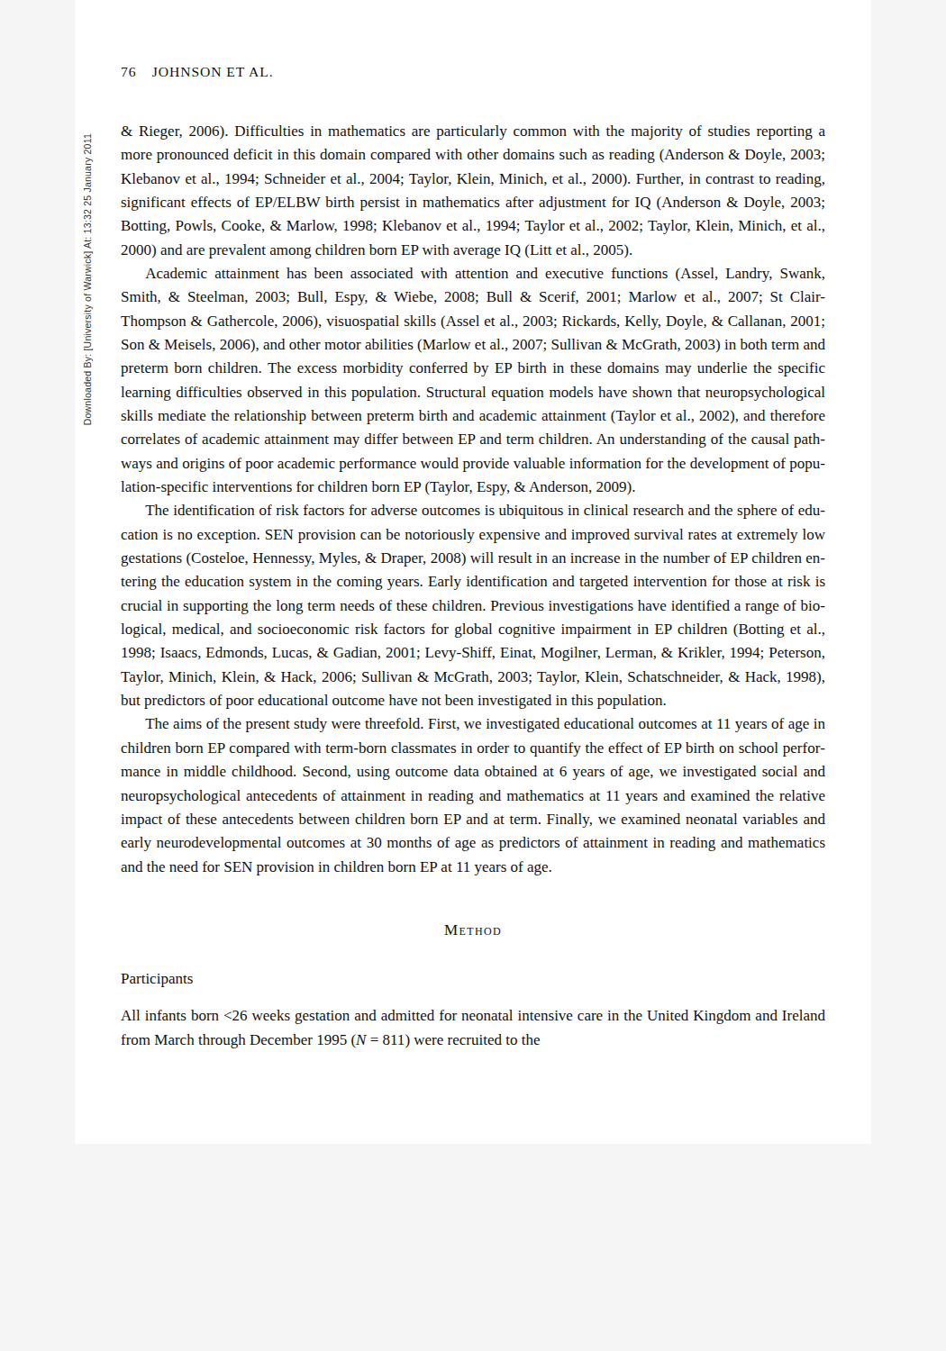Downloaded By: [University of Warwick] At: 13:32 25 January 2011
76 JOHNSON ET AL.
& Rieger, 2006). Difficulties in mathematics are particularly common with the majority of studies reporting a more pronounced deficit in this domain compared with other domains such as reading (Anderson & Doyle, 2003; Klebanov et al., 1994; Schneider et al., 2004; Taylor, Klein, Minich, et al., 2000). Further, in contrast to reading, significant effects of EP/ELBW birth persist in mathematics after adjustment for IQ (Anderson & Doyle, 2003; Botting, Powls, Cooke, & Marlow, 1998; Klebanov et al., 1994; Taylor et al., 2002; Taylor, Klein, Minich, et al., 2000) and are prevalent among children born EP with average IQ (Litt et al., 2005).
Academic attainment has been associated with attention and executive functions (Assel, Landry, Swank, Smith, & Steelman, 2003; Bull, Espy, & Wiebe, 2008; Bull & Scerif, 2001; Marlow et al., 2007; St Clair-Thompson & Gathercole, 2006), visuospatial skills (Assel et al., 2003; Rickards, Kelly, Doyle, & Callanan, 2001; Son & Meisels, 2006), and other motor abilities (Marlow et al., 2007; Sullivan & McGrath, 2003) in both term and preterm born children. The excess morbidity conferred by EP birth in these domains may underlie the specific learning difficulties observed in this population. Structural equation models have shown that neuropsychological skills mediate the relationship between preterm birth and academic attainment (Taylor et al., 2002), and therefore correlates of academic attainment may differ between EP and term children. An understanding of the causal pathways and origins of poor academic performance would provide valuable information for the development of population-specific interventions for children born EP (Taylor, Espy, & Anderson, 2009).
The identification of risk factors for adverse outcomes is ubiquitous in clinical research and the sphere of education is no exception. SEN provision can be notoriously expensive and improved survival rates at extremely low gestations (Costeloe, Hennessy, Myles, & Draper, 2008) will result in an increase in the number of EP children entering the education system in the coming years. Early identification and targeted intervention for those at risk is crucial in supporting the long term needs of these children. Previous investigations have identified a range of biological, medical, and socioeconomic risk factors for global cognitive impairment in EP children (Botting et al., 1998; Isaacs, Edmonds, Lucas, & Gadian, 2001; Levy-Shiff, Einat, Mogilner, Lerman, & Krikler, 1994; Peterson, Taylor, Minich, Klein, & Hack, 2006; Sullivan & McGrath, 2003; Taylor, Klein, Schatschneider, & Hack, 1998), but predictors of poor educational outcome have not been investigated in this population.
The aims of the present study were threefold. First, we investigated educational outcomes at 11 years of age in children born EP compared with term-born classmates in order to quantify the effect of EP birth on school performance in middle childhood. Second, using outcome data obtained at 6 years of age, we investigated social and neuropsychological antecedents of attainment in reading and mathematics at 11 years and examined the relative impact of these antecedents between children born EP and at term. Finally, we examined neonatal variables and early neurodevelopmental outcomes at 30 months of age as predictors of attainment in reading and mathematics and the need for SEN provision in children born EP at 11 years of age.
Method
Participants
All infants born <26 weeks gestation and admitted for neonatal intensive care in the United Kingdom and Ireland from March through December 1995 (N = 811) were recruited to the